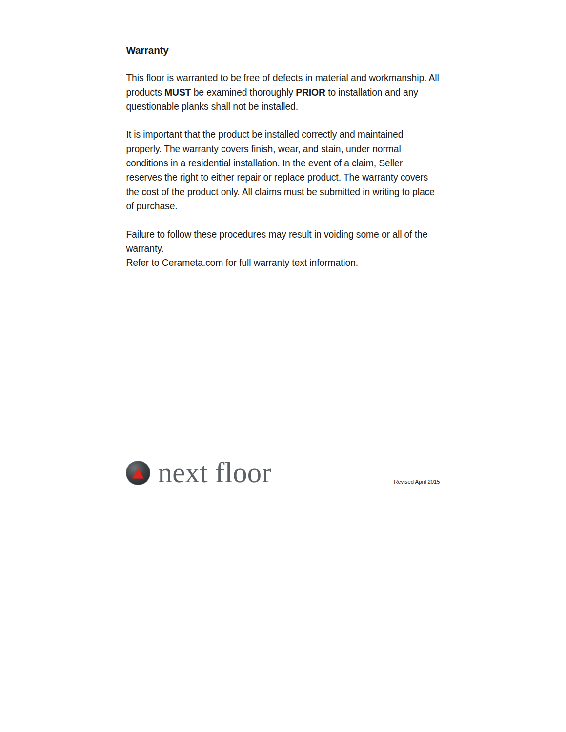Warranty
This floor is warranted to be free of defects in material and workmanship. All products MUST be examined thoroughly PRIOR to installation and any questionable planks shall not be installed.
It is important that the product be installed correctly and maintained properly. The warranty covers finish, wear, and stain, under normal conditions in a residential installation. In the event of a claim, Seller reserves the right to either repair or replace product. The warranty covers the cost of the product only. All claims must be submitted in writing to place of purchase.
Failure to follow these procedures may result in voiding some or all of the warranty.
Refer to Cerameta.com for full warranty text information.
next floor
Revised April 2015